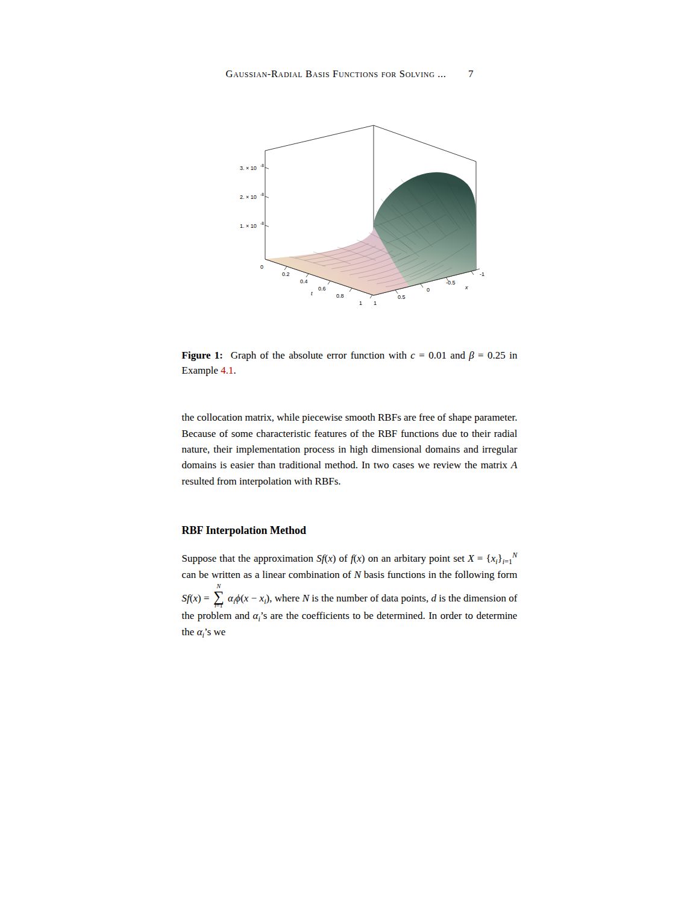Gaussian-Radial Basis Functions for Solving ... 7
3. × 10 -8 2. × 10 -8 1. × 10 -8 0 0.2 0.4 0.6 0.8 1 t 1 0.5 0 -0.5 -1 x
Figure 1: Graph of the absolute error function with c = 0.01 and β = 0.25 in Example 4.1.
the collocation matrix, while piecewise smooth RBFs are free of shape parameter. Because of some characteristic features of the RBF functions due to their radial nature, their implementation process in high dimensional domains and irregular domains is easier than traditional method. In two cases we review the matrix A resulted from interpolation with RBFs.
RBF Interpolation Method
Suppose that the approximation Sf(x) of f(x) on an arbitary point set X = {xi}i=1N can be written as a linear combination of N basis functions in the following form Sf(x) = N∑i=1 αiϕ(x − xi), where N is the number of data points, d is the dimension of the problem and αi’s are the coefficients to be determined. In order to determine the αi’s we